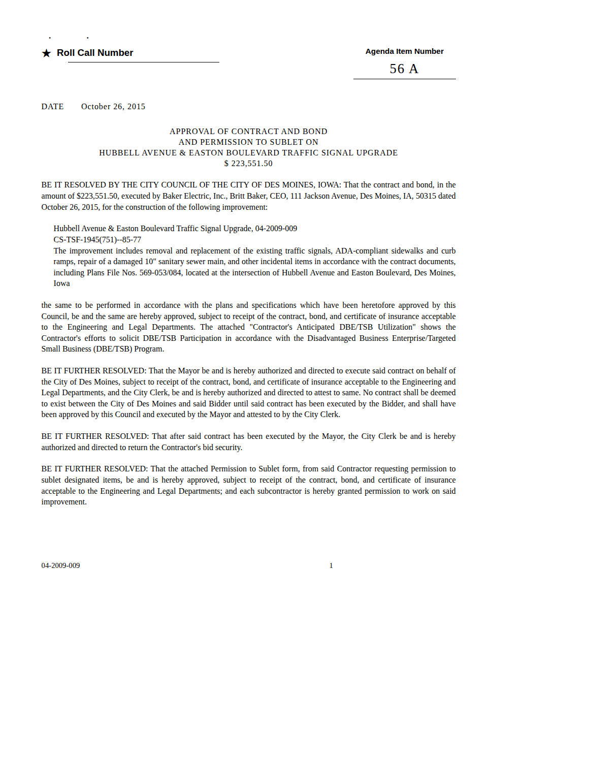• •
★Roll Call Number
Agenda Item Number
56 A
DATEOctober 26, 2015
APPROVAL OF CONTRACT AND BOND
AND PERMISSION TO SUBLET ON
HUBBELL AVENUE & EASTON BOULEVARD TRAFFIC SIGNAL UPGRADE
$ 223,551.50
BE IT RESOLVED BY THE CITY COUNCIL OF THE CITY OF DES MOINES, IOWA: That the contract and bond, in the amount of $223,551.50, executed by Baker Electric, Inc., Britt Baker, CEO, 111 Jackson Avenue, Des Moines, IA, 50315 dated October 26, 2015, for the construction of the following improvement:
Hubbell Avenue & Easton Boulevard Traffic Signal Upgrade, 04-2009-009
CS-TSF-1945(751)--85-77
The improvement includes removal and replacement of the existing traffic signals, ADA-compliant sidewalks and curb ramps, repair of a damaged 10" sanitary sewer main, and other incidental items in accordance with the contract documents, including Plans File Nos. 569-053/084, located at the intersection of Hubbell Avenue and Easton Boulevard, Des Moines, Iowa
the same to be performed in accordance with the plans and specifications which have been heretofore approved by this Council, be and the same are hereby approved, subject to receipt of the contract, bond, and certificate of insurance acceptable to the Engineering and Legal Departments. The attached "Contractor's Anticipated DBE/TSB Utilization" shows the Contractor's efforts to solicit DBE/TSB Participation in accordance with the Disadvantaged Business Enterprise/Targeted Small Business (DBE/TSB) Program.
BE IT FURTHER RESOLVED: That the Mayor be and is hereby authorized and directed to execute said contract on behalf of the City of Des Moines, subject to receipt of the contract, bond, and certificate of insurance acceptable to the Engineering and Legal Departments, and the City Clerk, be and is hereby authorized and directed to attest to same. No contract shall be deemed to exist between the City of Des Moines and said Bidder until said contract has been executed by the Bidder, and shall have been approved by this Council and executed by the Mayor and attested to by the City Clerk.
BE IT FURTHER RESOLVED: That after said contract has been executed by the Mayor, the City Clerk be and is hereby authorized and directed to return the Contractor's bid security.
BE IT FURTHER RESOLVED: That the attached Permission to Sublet form, from said Contractor requesting permission to sublet designated items, be and is hereby approved, subject to receipt of the contract, bond, and certificate of insurance acceptable to the Engineering and Legal Departments; and each subcontractor is hereby granted permission to work on said improvement.
04-2009-009
1